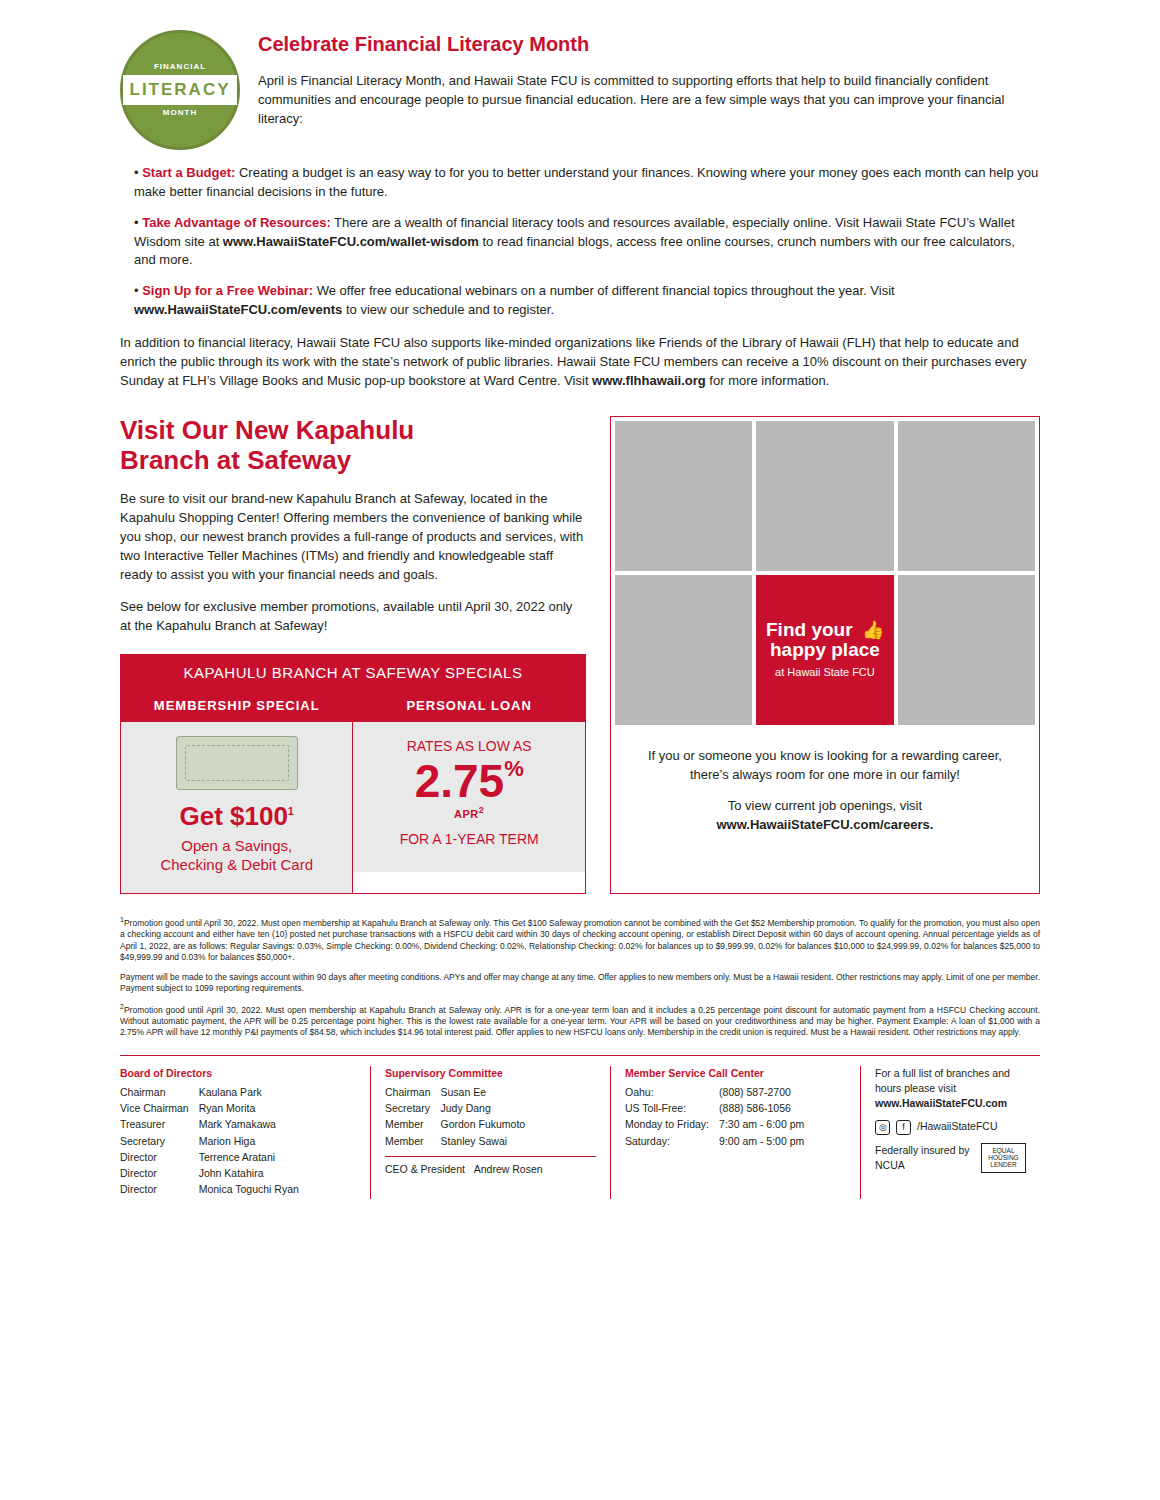FINANCIAL
LITERACY
MONTH
Celebrate Financial Literacy Month
April is Financial Literacy Month, and Hawaii State FCU is committed to supporting efforts that help to build financially confident communities and encourage people to pursue financial education. Here are a few simple ways that you can improve your financial literacy:
• Start a Budget: Creating a budget is an easy way to for you to better understand your finances. Knowing where your money goes each month can help you make better financial decisions in the future.
• Take Advantage of Resources: There are a wealth of financial literacy tools and resources available, especially online. Visit Hawaii State FCU’s Wallet Wisdom site at www.HawaiiStateFCU.com/wallet-wisdom to read financial blogs, access free online courses, crunch numbers with our free calculators, and more.
• Sign Up for a Free Webinar: We offer free educational webinars on a number of different financial topics throughout the year. Visit www.HawaiiStateFCU.com/events to view our schedule and to register.
In addition to financial literacy, Hawaii State FCU also supports like-minded organizations like Friends of the Library of Hawaii (FLH) that help to educate and enrich the public through its work with the state’s network of public libraries. Hawaii State FCU members can receive a 10% discount on their purchases every Sunday at FLH’s Village Books and Music pop-up bookstore at Ward Centre. Visit www.flhhawaii.org for more information.
Visit Our New Kapahulu
Branch at Safeway
Be sure to visit our brand-new Kapahulu Branch at Safeway, located in the Kapahulu Shopping Center! Offering members the convenience of banking while you shop, our newest branch provides a full-range of products and services, with two Interactive Teller Machines (ITMs) and friendly and knowledgeable staff ready to assist you with your financial needs and goals.
See below for exclusive member promotions, available until April 30, 2022 only at the Kapahulu Branch at Safeway!
KAPAHULU BRANCH AT SAFEWAY SPECIALS
MEMBERSHIP SPECIAL
Get $1001
Open a Savings,
Checking & Debit Card
PERSONAL LOAN
RATES AS LOW AS
2.75%
APR2
FOR A 1-YEAR TERM
Find your 👍
happy place
at Hawaii State FCU
If you or someone you know is looking for a rewarding career, there’s always room for one more in our family!
To view current job openings, visit
www.HawaiiStateFCU.com/careers.
1Promotion good until April 30, 2022. Must open membership at Kapahulu Branch at Safeway only. This Get $100 Safeway promotion cannot be combined with the Get $52 Membership promotion. To qualify for the promotion, you must also open a checking account and either have ten (10) posted net purchase transactions with a HSFCU debit card within 30 days of checking account opening, or establish Direct Deposit within 60 days of account opening. Annual percentage yields as of April 1, 2022, are as follows: Regular Savings: 0.03%, Simple Checking: 0.00%, Dividend Checking: 0.02%, Relationship Checking: 0.02% for balances up to $9,999.99, 0.02% for balances $10,000 to $24,999.99, 0.02% for balances $25,000 to $49,999.99 and 0.03% for balances $50,000+.
Payment will be made to the savings account within 90 days after meeting conditions. APYs and offer may change at any time. Offer applies to new members only. Must be a Hawaii resident. Other restrictions may apply. Limit of one per member. Payment subject to 1099 reporting requirements.
2Promotion good until April 30, 2022. Must open membership at Kapahulu Branch at Safeway only. APR is for a one-year term loan and it includes a 0.25 percentage point discount for automatic payment from a HSFCU Checking account. Without automatic payment, the APR will be 0.25 percentage point higher. This is the lowest rate available for a one-year term. Your APR will be based on your creditworthiness and may be higher. Payment Example: A loan of $1,000 with a 2.75% APR will have 12 monthly P&I payments of $84.58, which includes $14.96 total interest paid. Offer applies to new HSFCU loans only. Membership in the credit union is required. Must be a Hawaii resident. Other restrictions may apply.
Board of Directors
| Chairman | Kaulana Park |
| Vice Chairman | Ryan Morita |
| Treasurer | Mark Yamakawa |
| Secretary | Marion Higa |
| Director | Terrence Aratani |
| Director | John Katahira |
| Director | Monica Toguchi Ryan |
Supervisory Committee
| Chairman | Susan Ee |
| Secretary | Judy Dang |
| Member | Gordon Fukumoto |
| Member | Stanley Sawai |
CEO & President Andrew Rosen
Member Service Call Center
| Oahu: | (808) 587-2700 |
| US Toll-Free: | (888) 586-1056 |
| Monday to Friday: | 7:30 am - 6:00 pm |
| Saturday: | 9:00 am - 5:00 pm |
For a full list of branches and hours please visit www.HawaiiStateFCU.com
◎f /HawaiiStateFCU
Federally insured by NCUA EQUAL HOUSING
LENDER